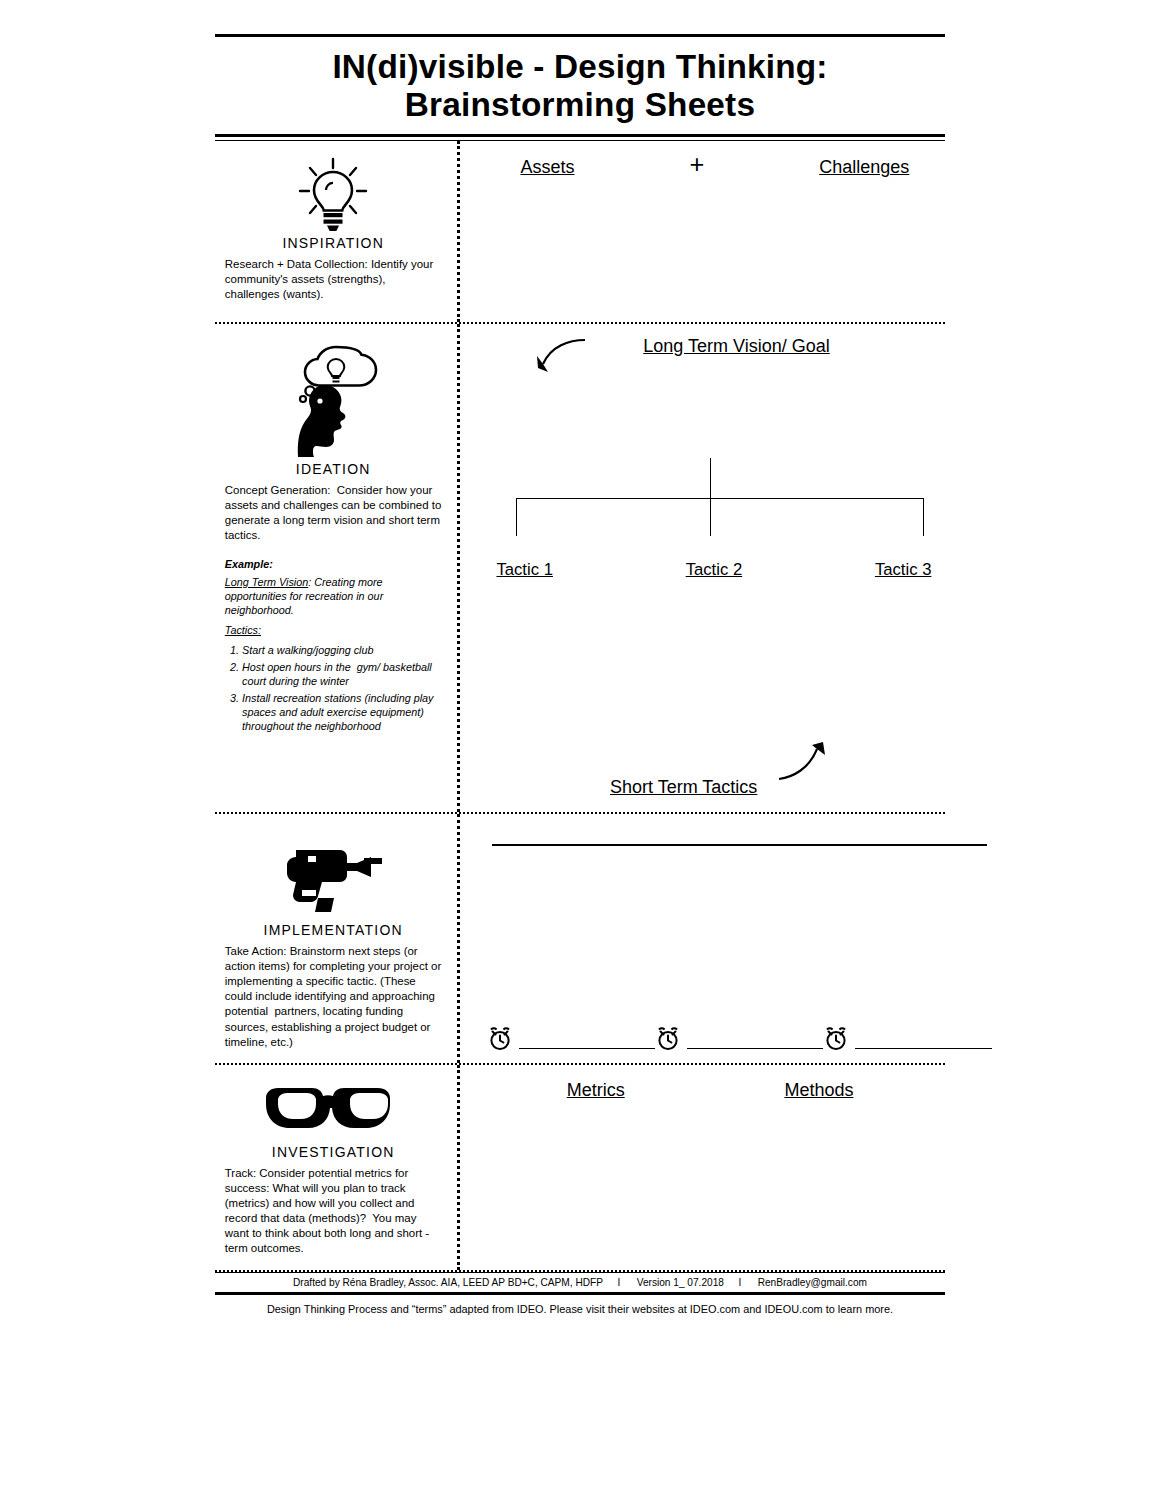IN(di)visible - Design Thinking: Brainstorming Sheets
INSPIRATION
Research + Data Collection: Identify your community's assets (strengths), challenges (wants).
Assets + Challenges
IDEATION
Concept Generation: Consider how your assets and challenges can be combined to generate a long term vision and short term tactics.
Example:
Long Term Vision: Creating more opportunities for recreation in our neighborhood.
Tactics:
Start a walking/jogging club
Host open hours in the gym/ basketball court during the winter
Install recreation stations (including play spaces and adult exercise equipment) throughout the neighborhood
Long Term Vision/ Goal
Tactic 1 Tactic 2 Tactic 3
Short Term Tactics
IMPLEMENTATION
Take Action: Brainstorm next steps (or action items) for completing your project or implementing a specific tactic. (These could include identifying and approaching potential partners, locating funding sources, establishing a project budget or timeline, etc.)
INVESTIGATION
Track: Consider potential metrics for success: What will you plan to track (metrics) and how will you collect and record that data (methods)? You may want to think about both long and short -term outcomes.
Metrics Methods
Drafted by Réna Bradley, Assoc. AIA, LEED AP BD+C, CAPM, HDFP I Version 1_ 07.2018 I RenBradley@gmail.com
Design Thinking Process and “terms” adapted from IDEO. Please visit their websites at IDEO.com and IDEOU.com to learn more.